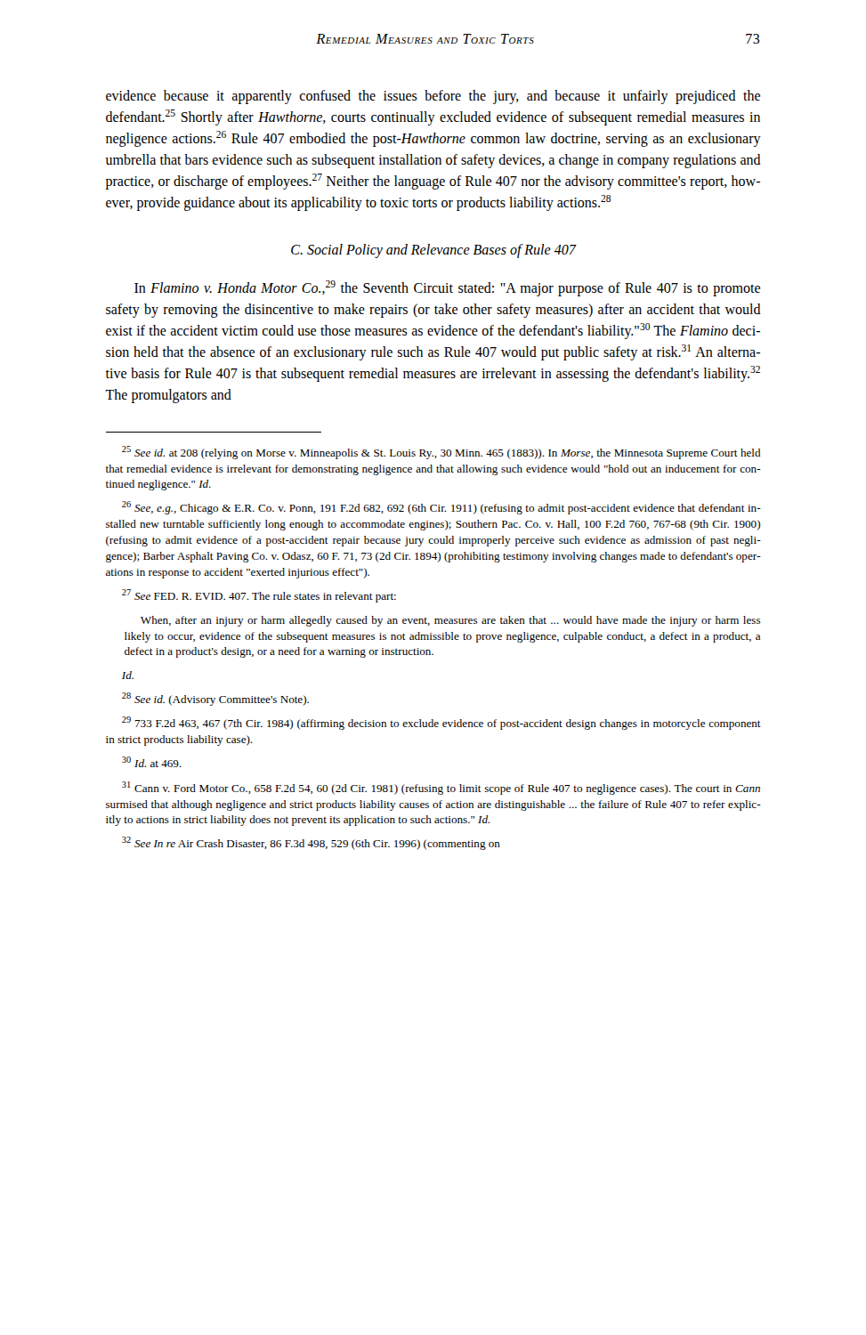Remedial Measures and Toxic Torts 73
evidence because it apparently confused the issues before the jury, and because it unfairly prejudiced the defendant.25 Shortly after Hawthorne, courts continually excluded evidence of subsequent remedial measures in negligence actions.26 Rule 407 embodied the post-Hawthorne common law doctrine, serving as an exclusionary umbrella that bars evidence such as subsequent installation of safety devices, a change in company regulations and practice, or discharge of employees.27 Neither the language of Rule 407 nor the advisory committee's report, however, provide guidance about its applicability to toxic torts or products liability actions.28
C. Social Policy and Relevance Bases of Rule 407
In Flamino v. Honda Motor Co.,29 the Seventh Circuit stated: "A major purpose of Rule 407 is to promote safety by removing the disincentive to make repairs (or take other safety measures) after an accident that would exist if the accident victim could use those measures as evidence of the defendant's liability."30 The Flamino decision held that the absence of an exclusionary rule such as Rule 407 would put public safety at risk.31 An alternative basis for Rule 407 is that subsequent remedial measures are irrelevant in assessing the defendant's liability.32 The promulgators and
25 See id. at 208 (relying on Morse v. Minneapolis & St. Louis Ry., 30 Minn. 465 (1883)). In Morse, the Minnesota Supreme Court held that remedial evidence is irrelevant for demonstrating negligence and that allowing such evidence would "hold out an inducement for continued negligence." Id.
26 See, e.g., Chicago & E.R. Co. v. Ponn, 191 F.2d 682, 692 (6th Cir. 1911) (refusing to admit post-accident evidence that defendant installed new turntable sufficiently long enough to accommodate engines); Southern Pac. Co. v. Hall, 100 F.2d 760, 767-68 (9th Cir. 1900) (refusing to admit evidence of a post-accident repair because jury could improperly perceive such evidence as admission of past negligence); Barber Asphalt Paving Co. v. Odasz, 60 F. 71, 73 (2d Cir. 1894) (prohibiting testimony involving changes made to defendant's operations in response to accident "exerted injurious effect").
27 See FED. R. EVID. 407. The rule states in relevant part:
When, after an injury or harm allegedly caused by an event, measures are taken that ... would have made the injury or harm less likely to occur, evidence of the subsequent measures is not admissible to prove negligence, culpable conduct, a defect in a product, a defect in a product's design, or a need for a warning or instruction.
Id.
28 See id. (Advisory Committee's Note).
29733 F.2d 463, 467 (7th Cir. 1984) (affirming decision to exclude evidence of post-accident design changes in motorcycle component in strict products liability case).
30 Id. at 469.
31 Cann v. Ford Motor Co., 658 F.2d 54, 60 (2d Cir. 1981) (refusing to limit scope of Rule 407 to negligence cases). The court in Cann surmised that although negligence and strict products liability causes of action are distinguishable ... the failure of Rule 407 to refer explicitly to actions in strict liability does not prevent its application to such actions." Id.
32 See In re Air Crash Disaster, 86 F.3d 498, 529 (6th Cir. 1996) (commenting on